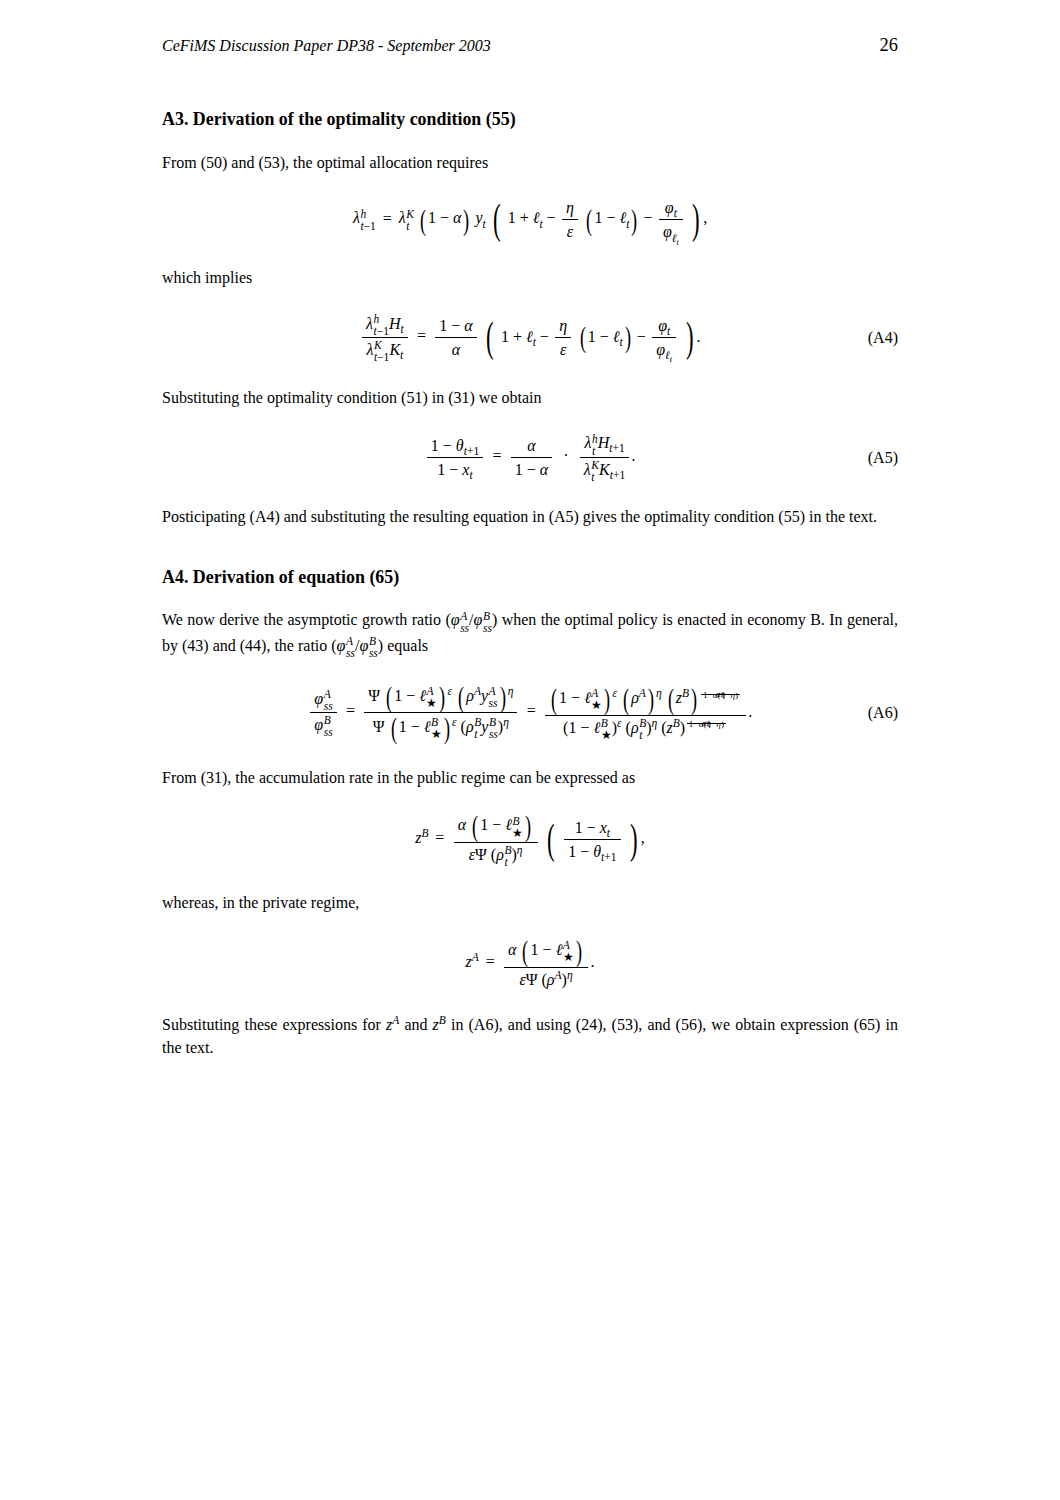CeFiMS Discussion Paper DP38 - September 2003 26
A3. Derivation of the optimality condition (55)
From (50) and (53), the optimal allocation requires
λht−1 = λKt (1 − α) yt ( 1 + ℓt − ηε (1 − ℓt) − φt φℓt ),
which implies
λht−1 Ht λKt−1 Kt = 1 − α α ( 1 + ℓt − ηε (1 − ℓt) − φt φℓt ).
(A4)
Substituting the optimality condition (51) in (31) we obtain
1 − θt+1 1 − xt = α 1 − α · λht Ht+1 λKt Kt+1 .
(A5)
Posticipating (A4) and substituting the resulting equation in (A5) gives the optimality condition (55) in the text.
A4. Derivation of equation (65)
We now derive the asymptotic growth ratio (φAss/φBss) when the optimal policy is enacted in economy B. In general, by (43) and (44), the ratio (φAss/φBss) equals
φAss φBss = Ψ (1 − ℓA★)ε (ρAyAss)η Ψ (1 − ℓB★)ε (ρBt yBss)η = (1 − ℓA★)ε (ρA)η (zB)αη 1−α(1−η) (1 − ℓB★)ε (ρBt)η (zB)αη 1−α(1−η) .
(A6)
From (31), the accumulation rate in the public regime can be expressed as
zB = α (1 − ℓB★) ε Ψ (ρBt)η ( 1 − xt 1 − θt+1 ),
whereas, in the private regime,
zA = α (1 − ℓA★) ε Ψ (ρA)η .
Substituting these expressions for zA and zB in (A6), and using (24), (53), and (56), we obtain expression (65) in the text.